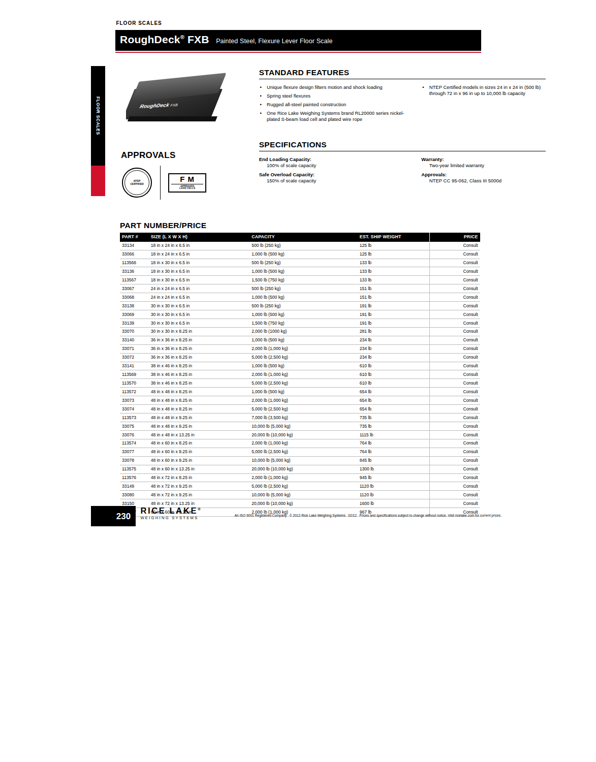FLOOR SCALES
FLOOR SCALES
RoughDeck® FXB
Painted Steel, Flexure Lever Floor Scale
RoughDeck FXB
APPROVALS
NTEP
CERTIFIED
F M
APPROVED
LOAD CELLS
STANDARD FEATURES
Unique flexure design filters motion and shock loading
Spring steel flexures
Rugged all-steel painted construction
One Rice Lake Weighing Systems brand RL20000 series nickel-plated S-beam load cell and plated wire rope
NTEP Certified models in sizes 24 in x 24 in (500 lb) through 72 in x 96 in up to 10,000 lb capacity
SPECIFICATIONS
End Loading Capacity:
100% of scale capacity
Safe Overload Capacity:
150% of scale capacity
Warranty:
Two-year limited warranty
Approvals:
NTEP CC 95-062, Class III 5000d
PART NUMBER/PRICE
| PART # | SIZE (L X W X H) | CAPACITY | EST. SHIP WEIGHT | PRICE |
| --- | --- | --- | --- | --- |
| 33134 | 18 in x 24 in x 6.5 in | 500 lb (250 kg) | 125 lb | Consult |
| 33066 | 18 in x 24 in x 6.5 in | 1,000 lb (500 kg) | 125 lb | Consult |
| 113566 | 18 in x 30 in x 6.5 in | 500 lb (250 kg) | 133 lb | Consult |
| 33136 | 18 in x 30 in x 6.5 in | 1,000 lb (500 kg) | 133 lb | Consult |
| 113567 | 18 in x 30 in x 6.5 in | 1,500 lb (750 kg) | 133 lb | Consult |
| 33067 | 24 in x 24 in x 6.5 in | 500 lb (250 kg) | 151 lb | Consult |
| 33068 | 24 in x 24 in x 6.5 in | 1,000 lb (500 kg) | 151 lb | Consult |
| 33138 | 30 in x 30 in x 6.5 in | 500 lb (250 kg) | 191 lb | Consult |
| 33069 | 30 in x 30 in x 6.5 in | 1,000 lb (500 kg) | 191 lb | Consult |
| 33139 | 30 in x 30 in x 6.5 in | 1,500 lb (750 kg) | 191 lb | Consult |
| 33070 | 30 in x 30 in x 8.25 in | 2,000 lb (1000 kg) | 281 lb | Consult |
| 33140 | 36 in x 36 in x 8.25 in | 1,000 lb (500 kg) | 234 lb | Consult |
| 33071 | 36 in x 36 in x 8.25 in | 2,000 lb (1,000 kg) | 234 lb | Consult |
| 33072 | 36 in x 36 in x 8.25 in | 5,000 lb (2,500 kg) | 234 lb | Consult |
| 33141 | 38 in x 46 in x 8.25 in | 1,000 lb (500 kg) | 610 lb | Consult |
| 113569 | 38 in x 46 in x 8.25 in | 2,000 lb (1,000 kg) | 610 lb | Consult |
| 113570 | 38 in x 46 in x 8.25 in | 5,000 lb (2,500 kg) | 610 lb | Consult |
| 113572 | 48 in x 48 in x 8.25 in | 1,000 lb (500 kg) | 654 lb | Consult |
| 33073 | 48 in x 48 in x 8.25 in | 2,000 lb (1,000 kg) | 654 lb | Consult |
| 33074 | 48 in x 48 in x 8.25 in | 5,000 lb (2,500 kg) | 654 lb | Consult |
| 113573 | 48 in x 48 in x 9.25 in | 7,000 lb (3,500 kg) | 735 lb | Consult |
| 33075 | 48 in x 48 in x 9.25 in | 10,000 lb (5,000 kg) | 735 lb | Consult |
| 33076 | 48 in x 48 in x 13.25 in | 20,000 lb (10,000 kg) | 1115 lb | Consult |
| 113574 | 48 in x 60 in x 8.25 in | 2,000 lb (1,000 kg) | 764 lb | Consult |
| 33077 | 48 in x 60 in x 8.25 in | 5,000 lb (2,500 kg) | 764 lb | Consult |
| 33078 | 48 in x 60 in x 9.25 in | 10,000 lb (5,000 kg) | 845 lb | Consult |
| 113575 | 48 in x 60 in x 13.25 in | 20,000 lb (10,000 kg) | 1300 lb | Consult |
| 113576 | 48 in x 72 in x 8.25 in | 2,000 lb (1,000 kg) | 945 lb | Consult |
| 33149 | 48 in x 72 in x 9.25 in | 5,000 lb (2,500 kg) | 1120 lb | Consult |
| 33080 | 48 in x 72 in x 9.25 in | 10,000 lb (5,000 kg) | 1120 lb | Consult |
| 33150 | 48 in x 72 in x 13.25 in | 20,000 lb (10,000 kg) | 1600 lb | Consult |
| 113577 | 60 in x 60 in x 8.25 in | 2,000 lb (1,000 kg) | 967 lb | Consult |
230
RICE LAKE®
WEIGHING SYSTEMS
An ISO 9001 Registered Company © 2012 Rice Lake Weighing Systems 02/12 Prices and specifications subject to change without notice. Visit ricelake.com for current prices.